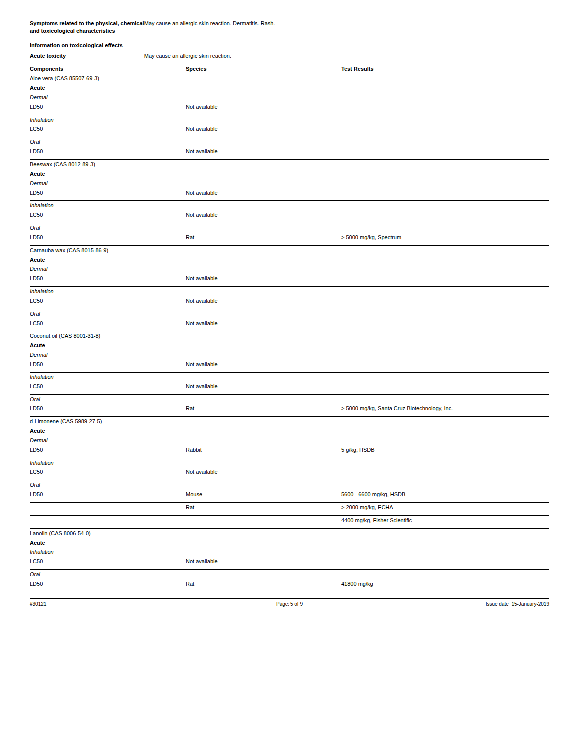| Symptoms related to the physical, chemical and toxicological characteristics | May cause an allergic skin reaction. Dermatitis. Rash. |
Information on toxicological effects
| Acute toxicity | May cause an allergic skin reaction. |
| Components | | Species | Test Results |
| Aloe vera (CAS 85507-69-3) |
| Acute |
| Dermal |
| LD50 | | Not available | |
| Inhalation |
| LC50 | | Not available | |
| Oral |
| LD50 | | Not available | |
| Beeswax (CAS 8012-89-3) |
| Acute |
| Dermal |
| LD50 | | Not available | |
| Inhalation |
| LC50 | | Not available | |
| Oral |
| LD50 | | Rat | > 5000 mg/kg, Spectrum |
| Carnauba wax (CAS 8015-86-9) |
| Acute |
| Dermal |
| LD50 | | Not available | |
| Inhalation |
| LC50 | | Not available | |
| Oral |
| LC50 | | Not available | |
| Coconut oil (CAS 8001-31-8) |
| Acute |
| Dermal |
| LD50 | | Not available | |
| Inhalation |
| LC50 | | Not available | |
| Oral |
| LD50 | | Rat | > 5000 mg/kg, Santa Cruz Biotechnology, Inc. |
| d-Limonene (CAS 5989-27-5) |
| Acute |
| Dermal |
| LD50 | | Rabbit | 5 g/kg, HSDB |
| Inhalation |
| LC50 | | Not available | |
| Oral |
| LD50 | | Mouse | 5600 - 6600 mg/kg, HSDB |
| | | Rat | > 2000 mg/kg, ECHA |
| | | | 4400 mg/kg, Fisher Scientific |
| Lanolin (CAS 8006-54-0) |
| Acute |
| Inhalation |
| LC50 | | Not available | |
| Oral |
| LD50 | | Rat | 41800 mg/kg |
| #30121 | Page: 5 of 9 | Issue date 15-January-2019 |